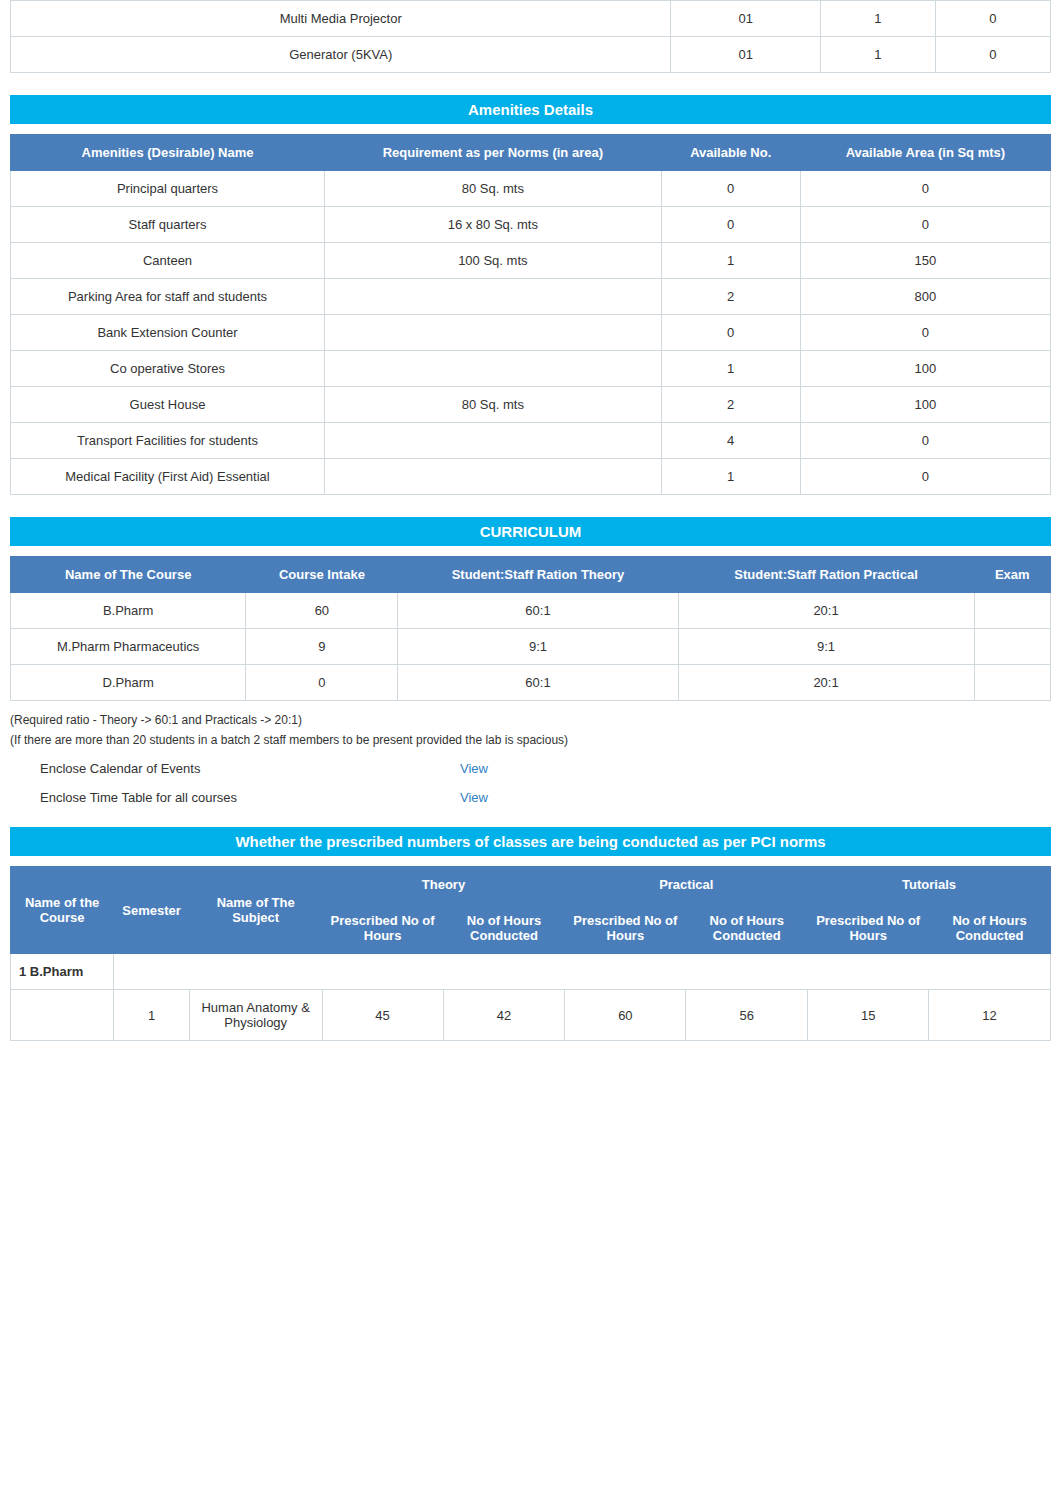| Multi Media Projector | 01 | 1 | 0 |
| Generator (5KVA) | 01 | 1 | 0 |
Amenities Details
| Amenities (Desirable) Name | Requirement as per Norms (in area) | Available No. | Available Area (in Sq mts) |
| --- | --- | --- | --- |
| Principal quarters | 80 Sq. mts | 0 | 0 |
| Staff quarters | 16 x 80 Sq. mts | 0 | 0 |
| Canteen | 100 Sq. mts | 1 | 150 |
| Parking Area for staff and students | | 2 | 800 |
| Bank Extension Counter | | 0 | 0 |
| Co operative Stores | | 1 | 100 |
| Guest House | 80 Sq. mts | 2 | 100 |
| Transport Facilities for students | | 4 | 0 |
| Medical Facility (First Aid) Essential | | 1 | 0 |
CURRICULUM
| Name of The Course | Course Intake | Student:Staff Ration Theory | Student:Staff Ration Practical | Exam |
| --- | --- | --- | --- | --- |
| B.Pharm | 60 | 60:1 | 20:1 | |
| M.Pharm Pharmaceutics | 9 | 9:1 | 9:1 | |
| D.Pharm | 0 | 60:1 | 20:1 | |
(Required ratio - Theory -> 60:1 and Practicals -> 20:1)
(If there are more than 20 students in a batch 2 staff members to be present provided the lab is spacious)
Enclose Calendar of Events View
Enclose Time Table for all courses View
Whether the prescribed numbers of classes are being conducted as per PCI norms
| Name of the Course | Semester | Name of The Subject | Theory | Practical | Tutorials |
| --- | --- | --- | --- | --- | --- |
| Prescribed No of Hours | No of Hours Conducted | Prescribed No of Hours | No of Hours Conducted | Prescribed No of Hours | No of Hours Conducted |
| 1 B.Pharm | |
| | 1 | Human Anatomy & Physiology | 45 | 42 | 60 | 56 | 15 | 12 |